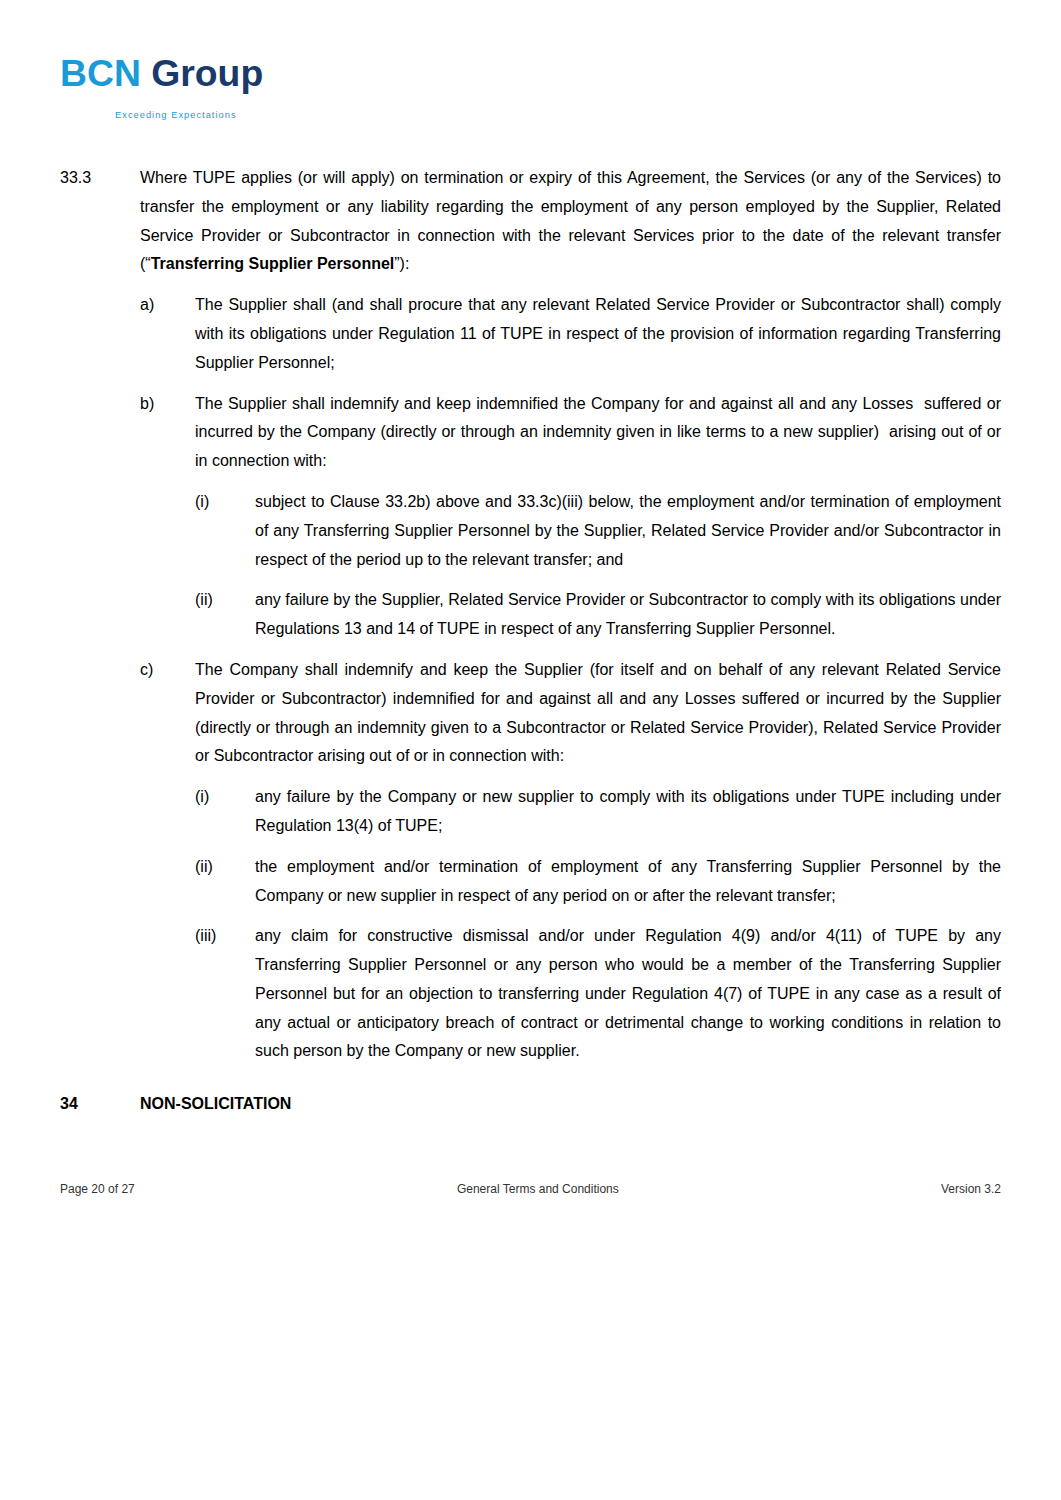BCN Group
Exceeding Expectations
33.3
Where TUPE applies (or will apply) on termination or expiry of this Agreement, the Services (or any of the Services) to transfer the employment or any liability regarding the employment of any person employed by the Supplier, Related Service Provider or Subcontractor in connection with the relevant Services prior to the date of the relevant transfer (“Transferring Supplier Personnel”):
a)
The Supplier shall (and shall procure that any relevant Related Service Provider or Subcontractor shall) comply with its obligations under Regulation 11 of TUPE in respect of the provision of information regarding Transferring Supplier Personnel;
b)
The Supplier shall indemnify and keep indemnified the Company for and against all and any Losses suffered or incurred by the Company (directly or through an indemnity given in like terms to a new supplier) arising out of or in connection with:
(i)
subject to Clause 33.2b) above and 33.3c)(iii) below, the employment and/or termination of employment of any Transferring Supplier Personnel by the Supplier, Related Service Provider and/or Subcontractor in respect of the period up to the relevant transfer; and
(ii)
any failure by the Supplier, Related Service Provider or Subcontractor to comply with its obligations under Regulations 13 and 14 of TUPE in respect of any Transferring Supplier Personnel.
c)
The Company shall indemnify and keep the Supplier (for itself and on behalf of any relevant Related Service Provider or Subcontractor) indemnified for and against all and any Losses suffered or incurred by the Supplier (directly or through an indemnity given to a Subcontractor or Related Service Provider), Related Service Provider or Subcontractor arising out of or in connection with:
(i)
any failure by the Company or new supplier to comply with its obligations under TUPE including under Regulation 13(4) of TUPE;
(ii)
the employment and/or termination of employment of any Transferring Supplier Personnel by the Company or new supplier in respect of any period on or after the relevant transfer;
(iii)
any claim for constructive dismissal and/or under Regulation 4(9) and/or 4(11) of TUPE by any Transferring Supplier Personnel or any person who would be a member of the Transferring Supplier Personnel but for an objection to transferring under Regulation 4(7) of TUPE in any case as a result of any actual or anticipatory breach of contract or detrimental change to working conditions in relation to such person by the Company or new supplier.
34
NON-SOLICITATION
Page 20 of 27 General Terms and Conditions Version 3.2